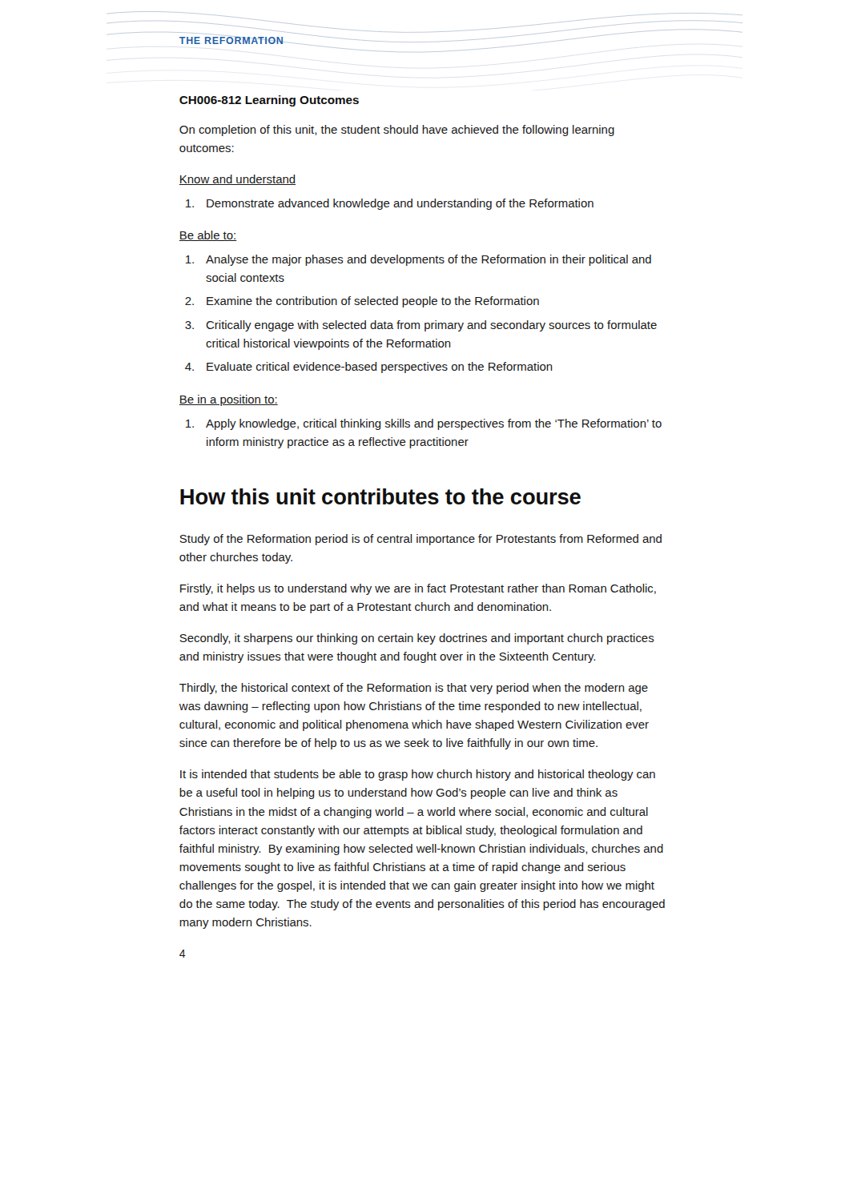The Reformation
CH006-812 Learning Outcomes
On completion of this unit, the student should have achieved the following learning outcomes:
Know and understand
Demonstrate advanced knowledge and understanding of the Reformation
Be able to:
Analyse the major phases and developments of the Reformation in their political and social contexts
Examine the contribution of selected people to the Reformation
Critically engage with selected data from primary and secondary sources to formulate critical historical viewpoints of the Reformation
Evaluate critical evidence-based perspectives on the Reformation
Be in a position to:
Apply knowledge, critical thinking skills and perspectives from the ‘The Reformation’ to inform ministry practice as a reflective practitioner
How this unit contributes to the course
Study of the Reformation period is of central importance for Protestants from Reformed and other churches today.
Firstly, it helps us to understand why we are in fact Protestant rather than Roman Catholic, and what it means to be part of a Protestant church and denomination.
Secondly, it sharpens our thinking on certain key doctrines and important church practices and ministry issues that were thought and fought over in the Sixteenth Century.
Thirdly, the historical context of the Reformation is that very period when the modern age was dawning – reflecting upon how Christians of the time responded to new intellectual, cultural, economic and political phenomena which have shaped Western Civilization ever since can therefore be of help to us as we seek to live faithfully in our own time.
It is intended that students be able to grasp how church history and historical theology can be a useful tool in helping us to understand how God’s people can live and think as Christians in the midst of a changing world – a world where social, economic and cultural factors interact constantly with our attempts at biblical study, theological formulation and faithful ministry. By examining how selected well-known Christian individuals, churches and movements sought to live as faithful Christians at a time of rapid change and serious challenges for the gospel, it is intended that we can gain greater insight into how we might do the same today. The study of the events and personalities of this period has encouraged many modern Christians.
4